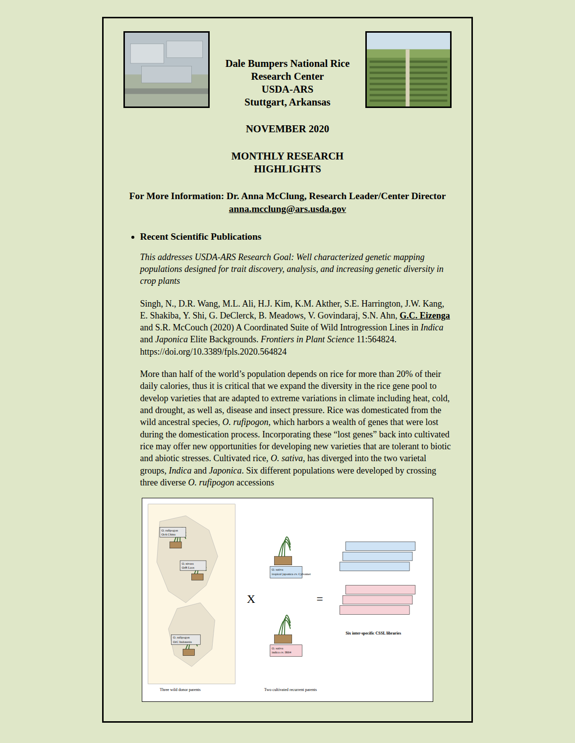Dale Bumpers National Rice Research Center
USDA-ARS
Stuttgart, Arkansas
NOVEMBER 2020
MONTHLY RESEARCH HIGHLIGHTS
For More Information: Dr. Anna McClung, Research Leader/Center Director
anna.mcclung@ars.usda.gov
Recent Scientific Publications
This addresses USDA-ARS Research Goal: Well characterized genetic mapping populations designed for trait discovery, analysis, and increasing genetic diversity in crop plants
Singh, N., D.R. Wang, M.L. Ali, H.J. Kim, K.M. Akther, S.E. Harrington, J.W. Kang, E. Shakiba, Y. Shi, G. DeClerck, B. Meadows, V. Govindaraj, S.N. Ahn, G.C. Eizenga and S.R. McCouch (2020) A Coordinated Suite of Wild Introgression Lines in Indica and Japonica Elite Backgrounds. Frontiers in Plant Science 11:564824. https://doi.org/10.3389/fpls.2020.564824
More than half of the world’s population depends on rice for more than 20% of their daily calories, thus it is critical that we expand the diversity in the rice gene pool to develop varieties that are adapted to extreme variations in climate including heat, cold, and drought, as well as, disease and insect pressure. Rice was domesticated from the wild ancestral species, O. rufipogon, which harbors a wealth of genes that were lost during the domestication process. Incorporating these “lost genes” back into cultivated rice may offer new opportunities for developing new varieties that are tolerant to biotic and abiotic stresses. Cultivated rice, O. sativa, has diverged into the two varietal groups, Indica and Japonica. Six different populations were developed by crossing three diverse O. rufipogon accessions